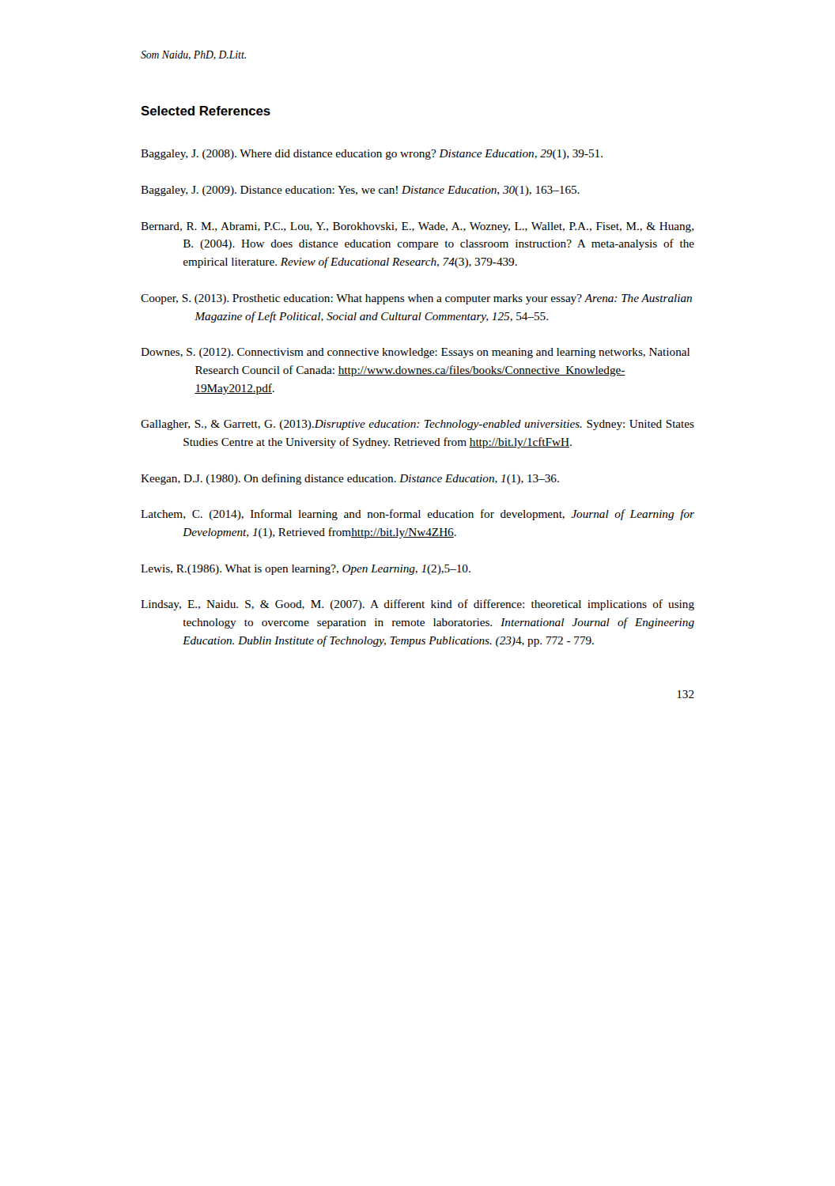Som Naidu, PhD, D.Litt.
Selected References
Baggaley, J. (2008). Where did distance education go wrong? Distance Education, 29(1), 39-51.
Baggaley, J. (2009). Distance education: Yes, we can! Distance Education, 30(1), 163–165.
Bernard, R. M., Abrami, P.C., Lou, Y., Borokhovski, E., Wade, A., Wozney, L., Wallet, P.A., Fiset, M., & Huang, B. (2004). How does distance education compare to classroom instruction? A meta-analysis of the empirical literature. Review of Educational Research, 74(3), 379-439.
Cooper, S. (2013). Prosthetic education: What happens when a computer marks your essay? Arena: The Australian Magazine of Left Political, Social and Cultural Commentary, 125, 54–55.
Downes, S. (2012). Connectivism and connective knowledge: Essays on meaning and learning networks, National Research Council of Canada: http://www.downes.ca/files/books/Connective_Knowledge-19May2012.pdf.
Gallagher, S., & Garrett, G. (2013).Disruptive education: Technology-enabled universities. Sydney: United States Studies Centre at the University of Sydney. Retrieved from http://bit.ly/1cftFwH.
Keegan, D.J. (1980). On defining distance education. Distance Education, 1(1), 13–36.
Latchem, C. (2014), Informal learning and non-formal education for development, Journal of Learning for Development, 1(1), Retrieved fromhttp://bit.ly/Nw4ZH6.
Lewis, R.(1986). What is open learning?, Open Learning, 1(2),5–10.
Lindsay, E., Naidu. S, & Good, M. (2007). A different kind of difference: theoretical implications of using technology to overcome separation in remote laboratories. International Journal of Engineering Education. Dublin Institute of Technology, Tempus Publications. (23)4, pp. 772 - 779.
132